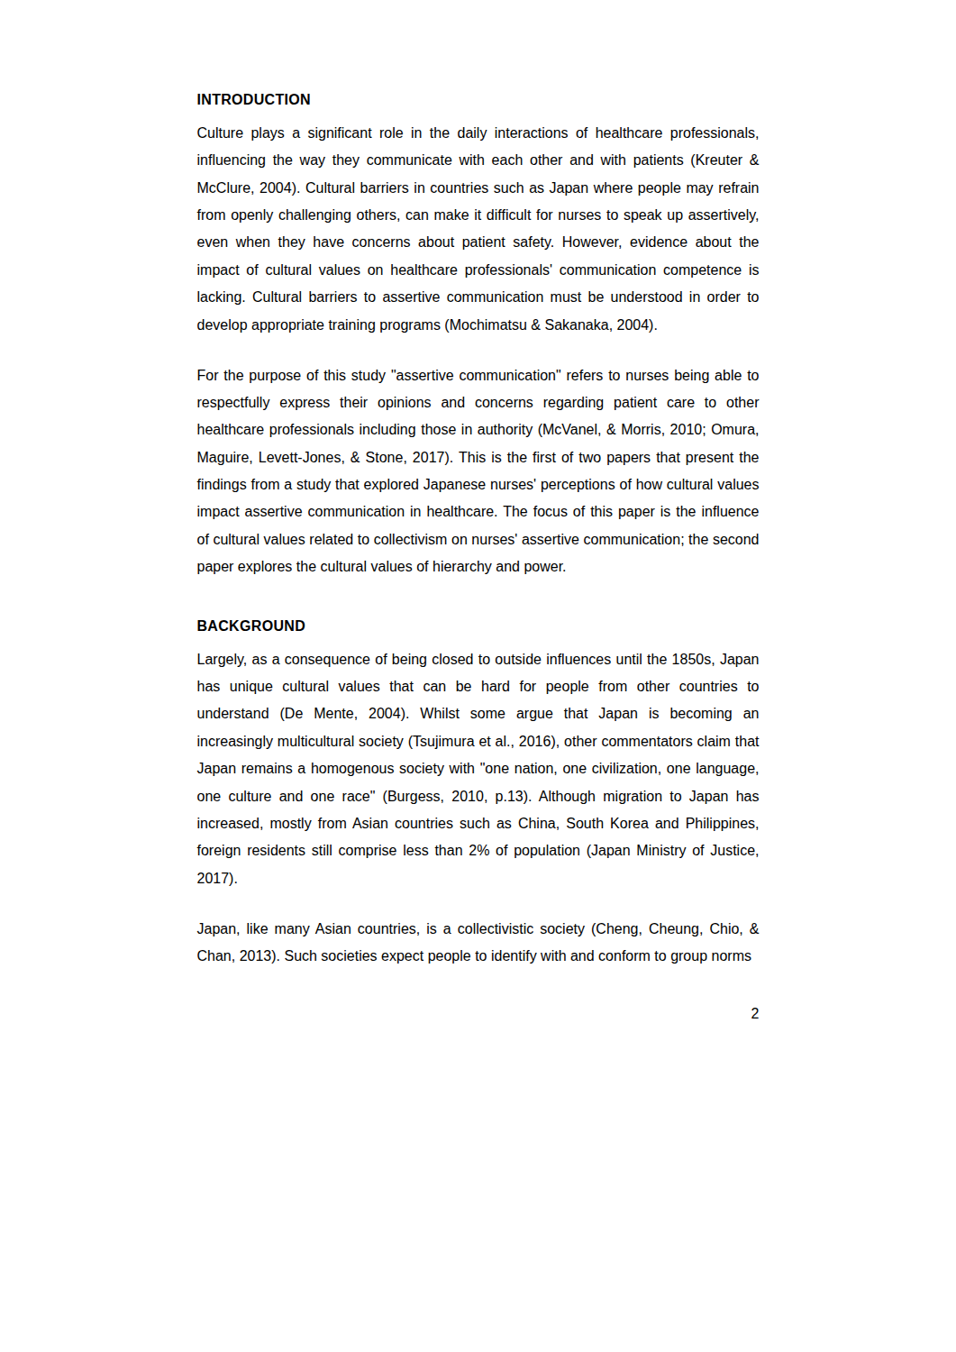INTRODUCTION
Culture plays a significant role in the daily interactions of healthcare professionals, influencing the way they communicate with each other and with patients (Kreuter & McClure, 2004). Cultural barriers in countries such as Japan where people may refrain from openly challenging others, can make it difficult for nurses to speak up assertively, even when they have concerns about patient safety. However, evidence about the impact of cultural values on healthcare professionals' communication competence is lacking. Cultural barriers to assertive communication must be understood in order to develop appropriate training programs (Mochimatsu & Sakanaka, 2004).
For the purpose of this study "assertive communication" refers to nurses being able to respectfully express their opinions and concerns regarding patient care to other healthcare professionals including those in authority (McVanel, & Morris, 2010; Omura, Maguire, Levett-Jones, & Stone, 2017). This is the first of two papers that present the findings from a study that explored Japanese nurses' perceptions of how cultural values impact assertive communication in healthcare. The focus of this paper is the influence of cultural values related to collectivism on nurses' assertive communication; the second paper explores the cultural values of hierarchy and power.
BACKGROUND
Largely, as a consequence of being closed to outside influences until the 1850s, Japan has unique cultural values that can be hard for people from other countries to understand (De Mente, 2004). Whilst some argue that Japan is becoming an increasingly multicultural society (Tsujimura et al., 2016), other commentators claim that Japan remains a homogenous society with "one nation, one civilization, one language, one culture and one race" (Burgess, 2010, p.13). Although migration to Japan has increased, mostly from Asian countries such as China, South Korea and Philippines, foreign residents still comprise less than 2% of population (Japan Ministry of Justice, 2017).
Japan, like many Asian countries, is a collectivistic society (Cheng, Cheung, Chio, & Chan, 2013). Such societies expect people to identify with and conform to group norms
2